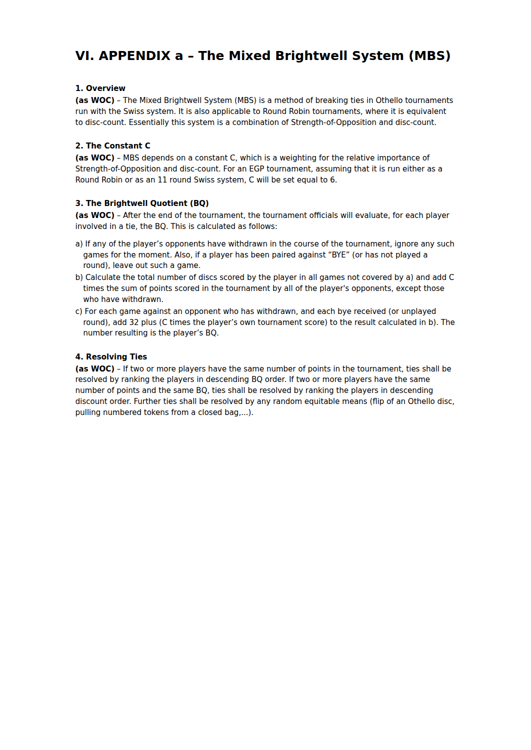VI. APPENDIX a – The Mixed Brightwell System (MBS)
1. Overview
(as WOC) – The Mixed Brightwell System (MBS) is a method of breaking ties in Othello tournaments run with the Swiss system. It is also applicable to Round Robin tournaments, where it is equivalent to disc-count. Essentially this system is a combination of Strength-of-Opposition and disc-count.
2. The Constant C
(as WOC) – MBS depends on a constant C, which is a weighting for the relative importance of Strength-of-Opposition and disc-count. For an EGP tournament, assuming that it is run either as a Round Robin or as an 11 round Swiss system, C will be set equal to 6.
3. The Brightwell Quotient (BQ)
(as WOC) – After the end of the tournament, the tournament officials will evaluate, for each player involved in a tie, the BQ. This is calculated as follows:
a) If any of the player’s opponents have withdrawn in the course of the tournament, ignore any such games for the moment. Also, if a player has been paired against “BYE” (or has not played a round), leave out such a game.
b) Calculate the total number of discs scored by the player in all games not covered by a) and add C times the sum of points scored in the tournament by all of the player's opponents, except those who have withdrawn.
c) For each game against an opponent who has withdrawn, and each bye received (or unplayed round), add 32 plus (C times the player’s own tournament score) to the result calculated in b). The number resulting is the player’s BQ.
4. Resolving Ties
(as WOC) – If two or more players have the same number of points in the tournament, ties shall be resolved by ranking the players in descending BQ order. If two or more players have the same number of points and the same BQ, ties shall be resolved by ranking the players in descending discount order. Further ties shall be resolved by any random equitable means (flip of an Othello disc, pulling numbered tokens from a closed bag,...).